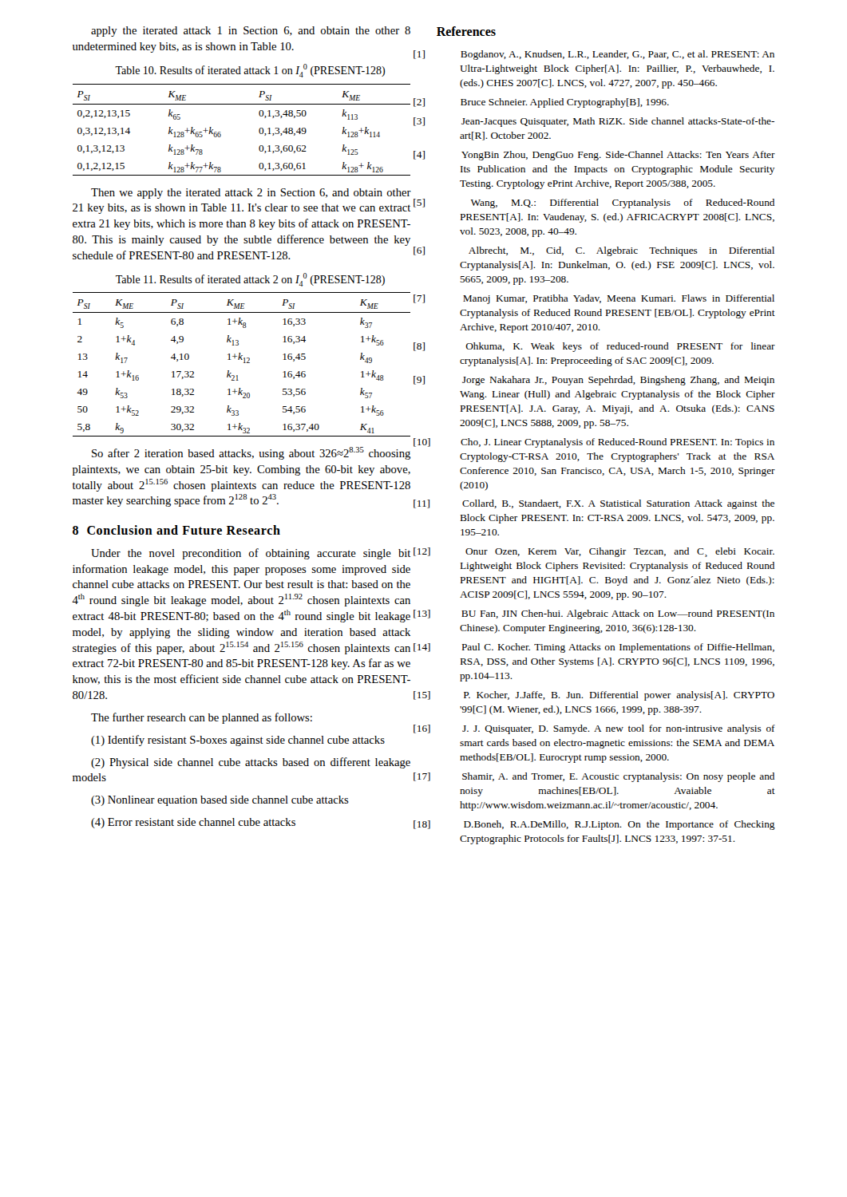apply the iterated attack 1 in Section 6, and obtain the other 8 undetermined key bits, as is shown in Table 10.
Table 10. Results of iterated attack 1 on I40 (PRESENT-128)
| P SI | K ME | P SI | K ME |
| --- | --- | --- | --- |
| 0,2,12,13,15 | k 65 | 0,1,3,48,50 | k 113 |
| 0,3,12,13,14 | k 128 + k 65 + k 66 | 0,1,3,48,49 | k 128 + k 114 |
| 0,1,3,12,13 | k 128 + k 78 | 0,1,3,60,62 | k 125 |
| 0,1,2,12,15 | k 128 + k 77 + k 78 | 0,1,3,60,61 | k 128 + k 126 |
Then we apply the iterated attack 2 in Section 6, and obtain other 21 key bits, as is shown in Table 11. It's clear to see that we can extract extra 21 key bits, which is more than 8 key bits of attack on PRESENT-80. This is mainly caused by the subtle difference between the key schedule of PRESENT-80 and PRESENT-128.
Table 11. Results of iterated attack 2 on I40 (PRESENT-128)
| P SI | K ME | P SI | K ME | P SI | K ME |
| --- | --- | --- | --- | --- | --- |
| 1 | k 5 | 6,8 | 1+ k 8 | 16,33 | k 37 |
| 2 | 1+ k 4 | 4,9 | k 13 | 16,34 | 1+ k 56 |
| 13 | k 17 | 4,10 | 1+ k 12 | 16,45 | k 49 |
| 14 | 1+ k 16 | 17,32 | k 21 | 16,46 | 1+ k 48 |
| 49 | k 53 | 18,32 | 1+ k 20 | 53,56 | k 57 |
| 50 | 1+ k 52 | 29,32 | k 33 | 54,56 | 1+ k 56 |
| 5,8 | k 9 | 30,32 | 1+ k 32 | 16,37,40 | K 41 |
So after 2 iteration based attacks, using about 326≈28.35 choosing plaintexts, we can obtain 25-bit key. Combing the 60-bit key above, totally about 215.156 chosen plaintexts can reduce the PRESENT-128 master key searching space from 2128 to 243.
8 Conclusion and Future Research
Under the novel precondition of obtaining accurate single bit information leakage model, this paper proposes some improved side channel cube attacks on PRESENT. Our best result is that: based on the 4th round single bit leakage model, about 211.92 chosen plaintexts can extract 48-bit PRESENT-80; based on the 4th round single bit leakage model, by applying the sliding window and iteration based attack strategies of this paper, about 215.154 and 215.156 chosen plaintexts can extract 72-bit PRESENT-80 and 85-bit PRESENT-128 key. As far as we know, this is the most efficient side channel cube attack on PRESENT-80/128.
The further research can be planned as follows:
(1) Identify resistant S-boxes against side channel cube attacks
(2) Physical side channel cube attacks based on different leakage models
(3) Nonlinear equation based side channel cube attacks
(4) Error resistant side channel cube attacks
References
[1] Bogdanov, A., Knudsen, L.R., Leander, G., Paar, C., et al. PRESENT: An Ultra-Lightweight Block Cipher[A]. In: Paillier, P., Verbauwhede, I. (eds.) CHES 2007[C]. LNCS, vol. 4727, 2007, pp. 450–466.
[2] Bruce Schneier. Applied Cryptography[B], 1996.
[3] Jean-Jacques Quisquater, Math RiZK. Side channel attacks-State-of-the-art[R]. October 2002.
[4] YongBin Zhou, DengGuo Feng. Side-Channel Attacks: Ten Years After Its Publication and the Impacts on Cryptographic Module Security Testing. Cryptology ePrint Archive, Report 2005/388, 2005.
[5] Wang, M.Q.: Differential Cryptanalysis of Reduced-Round PRESENT[A]. In: Vaudenay, S. (ed.) AFRICACRYPT 2008[C]. LNCS, vol. 5023, 2008, pp. 40–49.
[6] Albrecht, M., Cid, C. Algebraic Techniques in Diferential Cryptanalysis[A]. In: Dunkelman, O. (ed.) FSE 2009[C]. LNCS, vol. 5665, 2009, pp. 193–208.
[7] Manoj Kumar, Pratibha Yadav, Meena Kumari. Flaws in Differential Cryptanalysis of Reduced Round PRESENT [EB/OL]. Cryptology ePrint Archive, Report 2010/407, 2010.
[8] Ohkuma, K. Weak keys of reduced-round PRESENT for linear cryptanalysis[A]. In: Preproceeding of SAC 2009[C], 2009.
[9] Jorge Nakahara Jr., Pouyan Sepehrdad, Bingsheng Zhang, and Meiqin Wang. Linear (Hull) and Algebraic Cryptanalysis of the Block Cipher PRESENT[A]. J.A. Garay, A. Miyaji, and A. Otsuka (Eds.): CANS 2009[C], LNCS 5888, 2009, pp. 58–75.
[10] Cho, J. Linear Cryptanalysis of Reduced-Round PRESENT. In: Topics in Cryptology-CT-RSA 2010, The Cryptographers' Track at the RSA Conference 2010, San Francisco, CA, USA, March 1-5, 2010, Springer (2010)
[11] Collard, B., Standaert, F.X. A Statistical Saturation Attack against the Block Cipher PRESENT. In: CT-RSA 2009. LNCS, vol. 5473, 2009, pp. 195–210.
[12] Onur Ozen, Kerem Var, Cihangir Tezcan, and C¸ elebi Kocair. Lightweight Block Ciphers Revisited: Cryptanalysis of Reduced Round PRESENT and HIGHT[A]. C. Boyd and J. Gonz´alez Nieto (Eds.): ACISP 2009[C], LNCS 5594, 2009, pp. 90–107.
[13] BU Fan, JIN Chen-hui. Algebraic Attack on Low—round PRESENT(In Chinese). Computer Engineering, 2010, 36(6):128-130.
[14] Paul C. Kocher. Timing Attacks on Implementations of Diffie-Hellman, RSA, DSS, and Other Systems [A]. CRYPTO 96[C], LNCS 1109, 1996, pp.104–113.
[15] P. Kocher, J.Jaffe, B. Jun. Differential power analysis[A]. CRYPTO '99[C] (M. Wiener, ed.), LNCS 1666, 1999, pp. 388-397.
[16] J. J. Quisquater, D. Samyde. A new tool for non-intrusive analysis of smart cards based on electro-magnetic emissions: the SEMA and DEMA methods[EB/OL]. Eurocrypt rump session, 2000.
[17] Shamir, A. and Tromer, E. Acoustic cryptanalysis: On nosy people and noisy machines[EB/OL]. Avaiable at http://www.wisdom.weizmann.ac.il/~tromer/acoustic/, 2004.
[18] D.Boneh, R.A.DeMillo, R.J.Lipton. On the Importance of Checking Cryptographic Protocols for Faults[J]. LNCS 1233, 1997: 37-51.